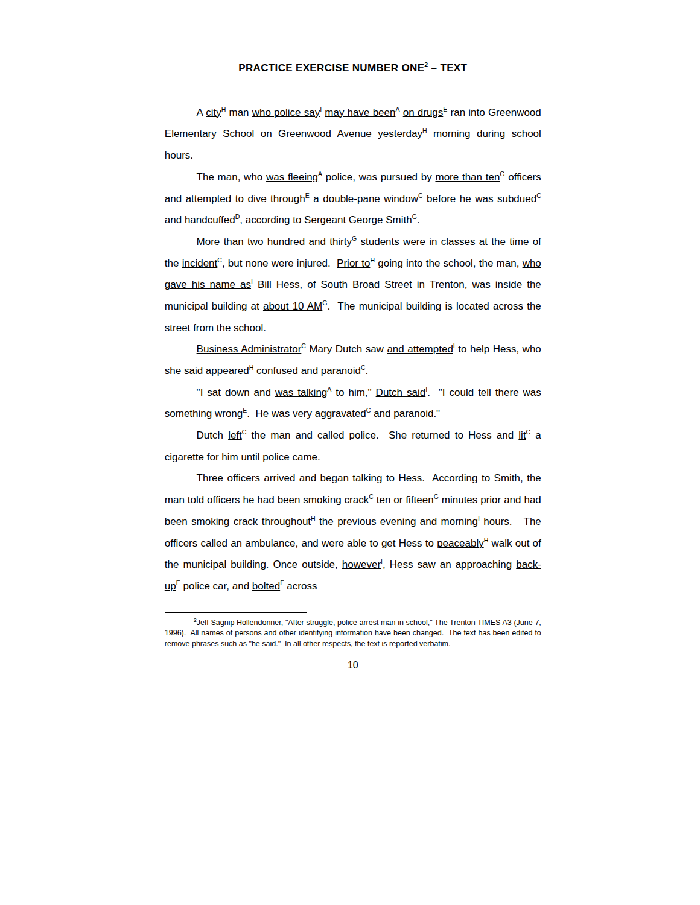PRACTICE EXERCISE NUMBER ONE2 – TEXT
A cityH man who police sayI may have beenA on drugsE ran into Greenwood Elementary School on Greenwood Avenue yesterdayH morning during school hours.
The man, who was fleeingA police, was pursued by more than tenG officers and attempted to dive throughE a double-pane windowC before he was subduedC and handcuffedD, according to Sergeant George SmithG.
More than two hundred and thirtyG students were in classes at the time of the incidentC, but none were injured. Prior toH going into the school, the man, who gave his name asI Bill Hess, of South Broad Street in Trenton, was inside the municipal building at about 10 AMG. The municipal building is located across the street from the school.
Business AdministratorC Mary Dutch saw and attemptedI to help Hess, who she said appearedH confused and paranoidC.
"I sat down and was talkingA to him," Dutch saidI. "I could tell there was something wrongE. He was very aggravatedC and paranoid."
Dutch leftC the man and called police. She returned to Hess and litC a cigarette for him until police came.
Three officers arrived and began talking to Hess. According to Smith, the man told officers he had been smoking crackC ten or fifteenG minutes prior and had been smoking crack throughoutH the previous evening and morningI hours. The officers called an ambulance, and were able to get Hess to peaceablyH walk out of the municipal building. Once outside, howeverI, Hess saw an approaching back-upE police car, and boltedF across
2Jeff Sagnip Hollendonner, "After struggle, police arrest man in school," The Trenton TIMES A3 (June 7, 1996). All names of persons and other identifying information have been changed. The text has been edited to remove phrases such as "he said." In all other respects, the text is reported verbatim.
10